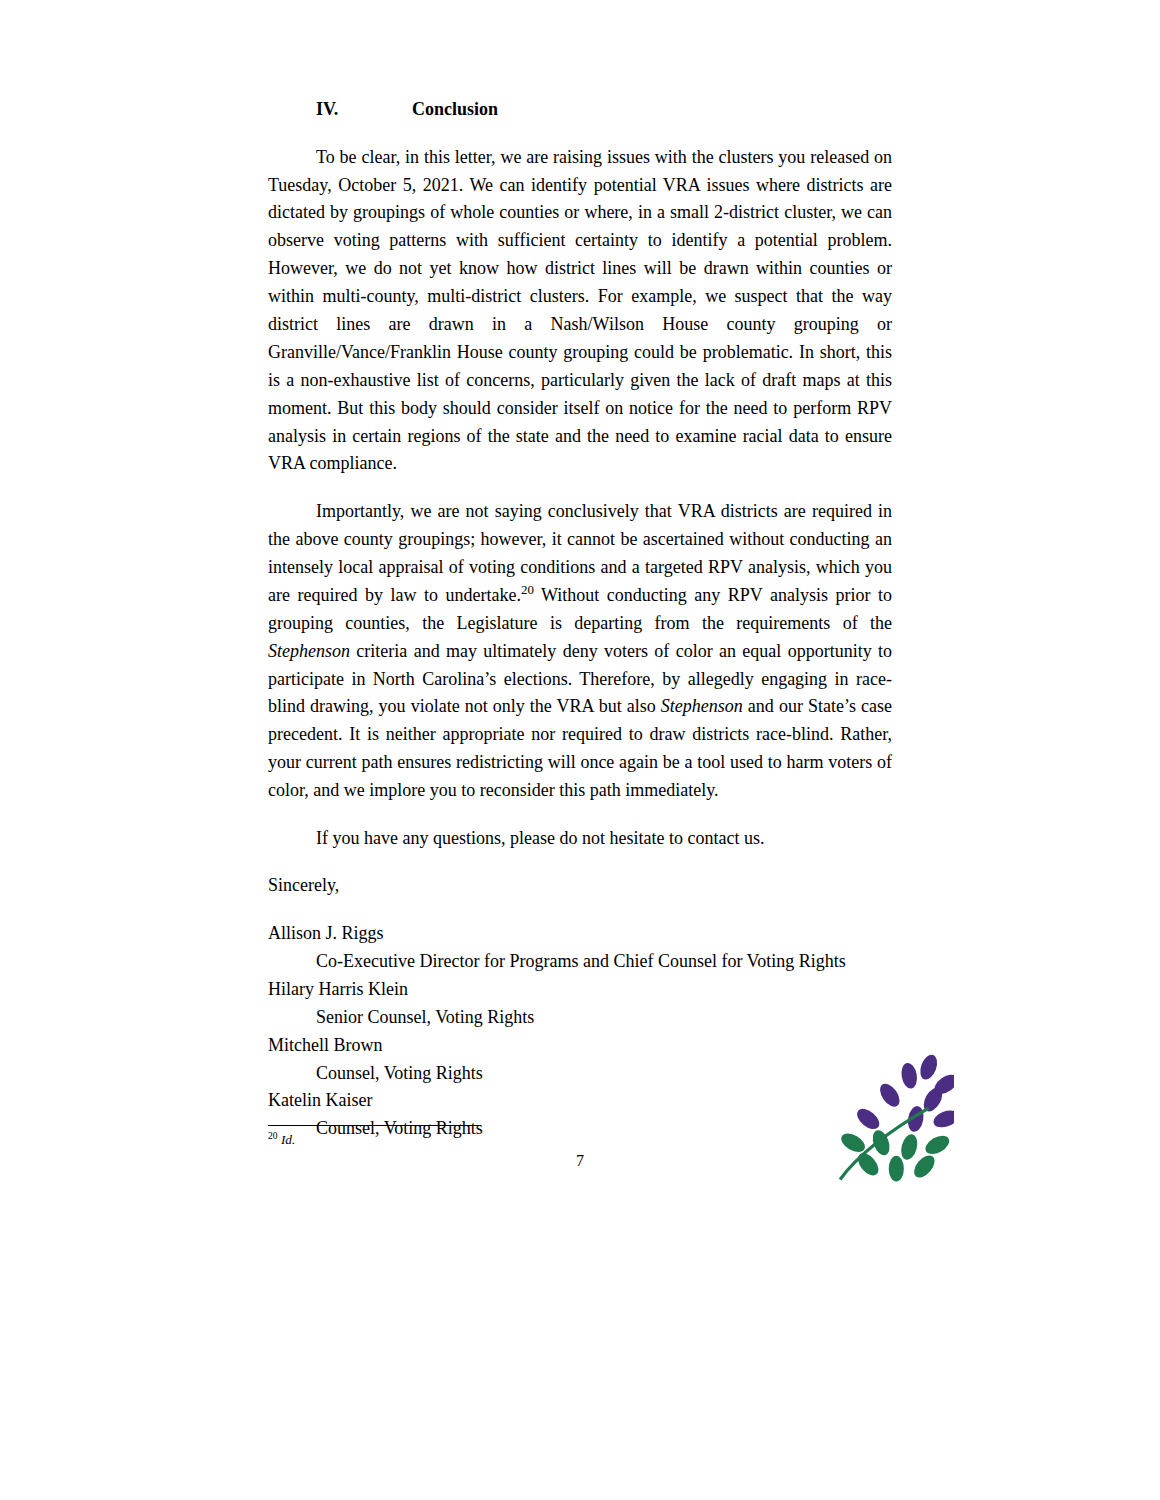IV. Conclusion
To be clear, in this letter, we are raising issues with the clusters you released on Tuesday, October 5, 2021. We can identify potential VRA issues where districts are dictated by groupings of whole counties or where, in a small 2-district cluster, we can observe voting patterns with sufficient certainty to identify a potential problem. However, we do not yet know how district lines will be drawn within counties or within multi-county, multi-district clusters. For example, we suspect that the way district lines are drawn in a Nash/Wilson House county grouping or Granville/Vance/Franklin House county grouping could be problematic. In short, this is a non-exhaustive list of concerns, particularly given the lack of draft maps at this moment. But this body should consider itself on notice for the need to perform RPV analysis in certain regions of the state and the need to examine racial data to ensure VRA compliance.
Importantly, we are not saying conclusively that VRA districts are required in the above county groupings; however, it cannot be ascertained without conducting an intensely local appraisal of voting conditions and a targeted RPV analysis, which you are required by law to undertake.20 Without conducting any RPV analysis prior to grouping counties, the Legislature is departing from the requirements of the Stephenson criteria and may ultimately deny voters of color an equal opportunity to participate in North Carolina’s elections. Therefore, by allegedly engaging in race-blind drawing, you violate not only the VRA but also Stephenson and our State’s case precedent. It is neither appropriate nor required to draw districts race-blind. Rather, your current path ensures redistricting will once again be a tool used to harm voters of color, and we implore you to reconsider this path immediately.
If you have any questions, please do not hesitate to contact us.
Sincerely,
Allison J. Riggs
Co-Executive Director for Programs and Chief Counsel for Voting Rights
Hilary Harris Klein
Senior Counsel, Voting Rights
Mitchell Brown
Counsel, Voting Rights
Katelin Kaiser
Counsel, Voting Rights
20 Id.
7